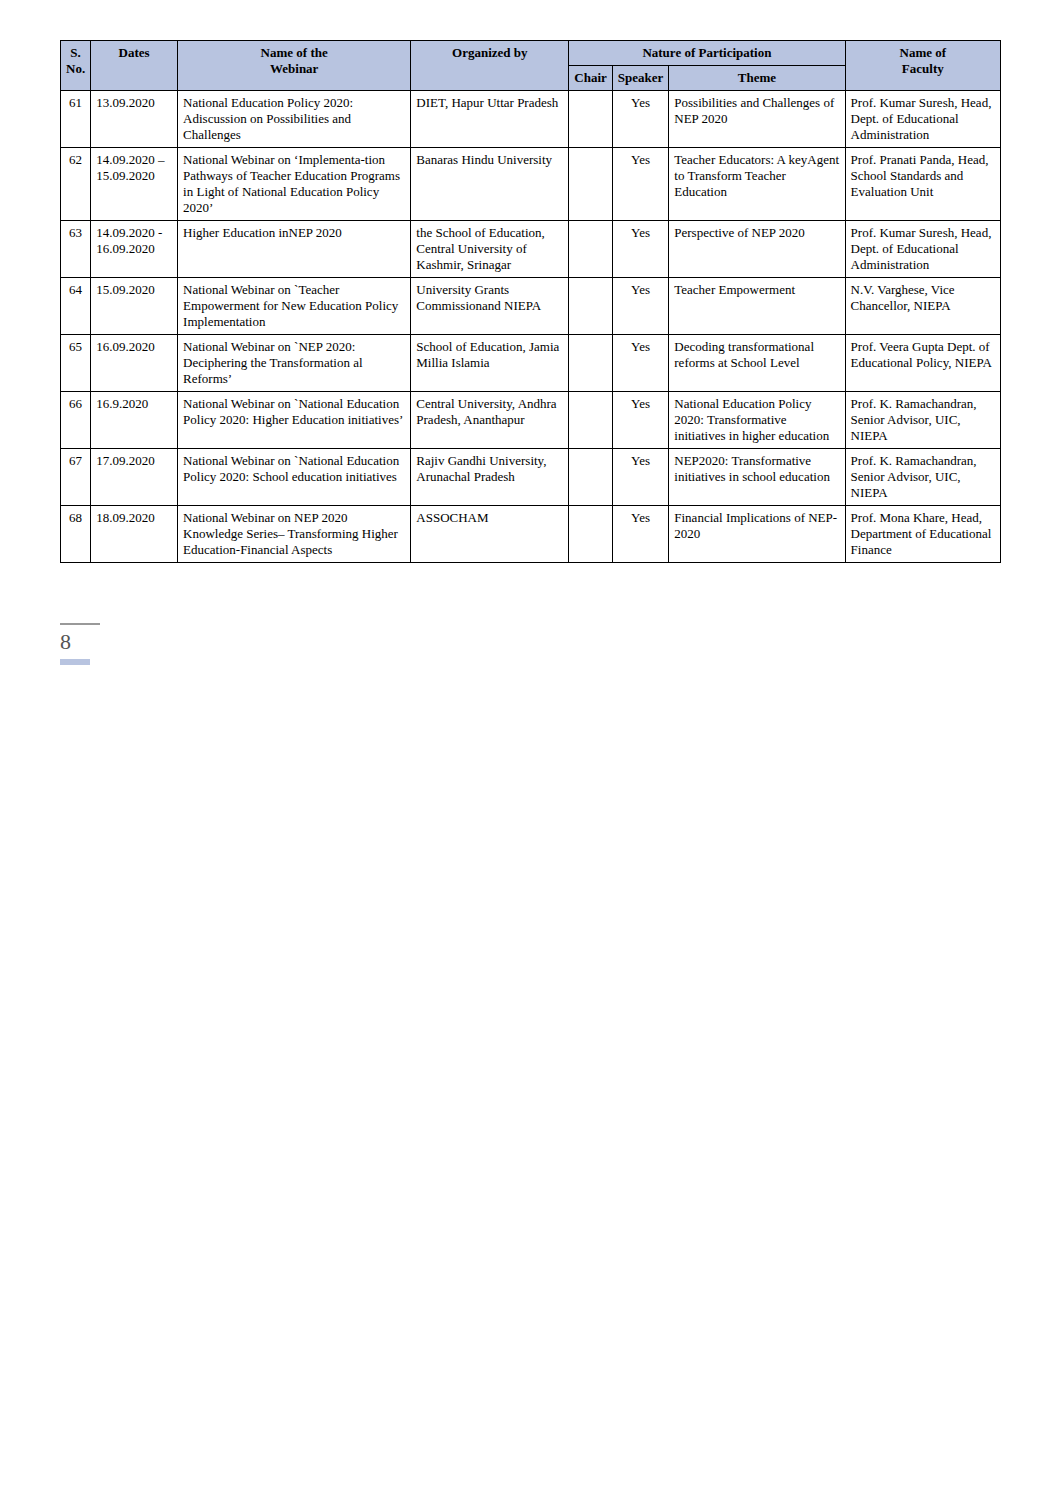| S. No. | Dates | Name of the Webinar | Organized by | Nature of Participation | Name of Faculty |
| --- | --- | --- | --- | --- | --- |
| Chair | Speaker | Theme |
| 61 | 13.09.2020 | National Education Policy 2020: Adiscussion on Possibilities and Challenges | DIET, Hapur Uttar Pradesh | | Yes | Possibilities and Challenges of NEP 2020 | Prof. Kumar Suresh, Head, Dept. of Educational Administration |
| 62 | 14.09.2020 – 15.09.2020 | National Webinar on ‘Implementa-tion Pathways of Teacher Education Programs in Light of National Education Policy 2020’ | Banaras Hindu University | | Yes | Teacher Educators: A keyAgent to Transform Teacher Education | Prof. Pranati Panda, Head, School Standards and Evaluation Unit |
| 63 | 14.09.2020 - 16.09.2020 | Higher Education inNEP 2020 | the School of Education, Central University of Kashmir, Srinagar | | Yes | Perspective of NEP 2020 | Prof. Kumar Suresh, Head, Dept. of Educational Administration |
| 64 | 15.09.2020 | National Webinar on `Teacher Empowerment for New Education Policy Implementation | University Grants Commissionand NIEPA | | Yes | Teacher Empowerment | N.V. Varghese, Vice Chancellor, NIEPA |
| 65 | 16.09.2020 | National Webinar on `NEP 2020: Deciphering the Transformation al Reforms’ | School of Education, Jamia Millia Islamia | | Yes | Decoding transformational reforms at School Level | Prof. Veera Gupta Dept. of Educational Policy, NIEPA |
| 66 | 16.9.2020 | National Webinar on `National Education Policy 2020: Higher Education initiatives’ | Central University, Andhra Pradesh, Ananthapur | | Yes | National Education Policy 2020: Transformative initiatives in higher education | Prof. K. Ramachandran, Senior Advisor, UIC, NIEPA |
| 67 | 17.09.2020 | National Webinar on `National Education Policy 2020: School education initiatives | Rajiv Gandhi University, Arunachal Pradesh | | Yes | NEP2020: Transformative initiatives in school education | Prof. K. Ramachandran, Senior Advisor, UIC, NIEPA |
| 68 | 18.09.2020 | National Webinar on NEP 2020 Knowledge Series– Transforming Higher Education-Financial Aspects | ASSOCHAM | | Yes | Financial Implications of NEP-2020 | Prof. Mona Khare, Head, Department of Educational Finance |
8